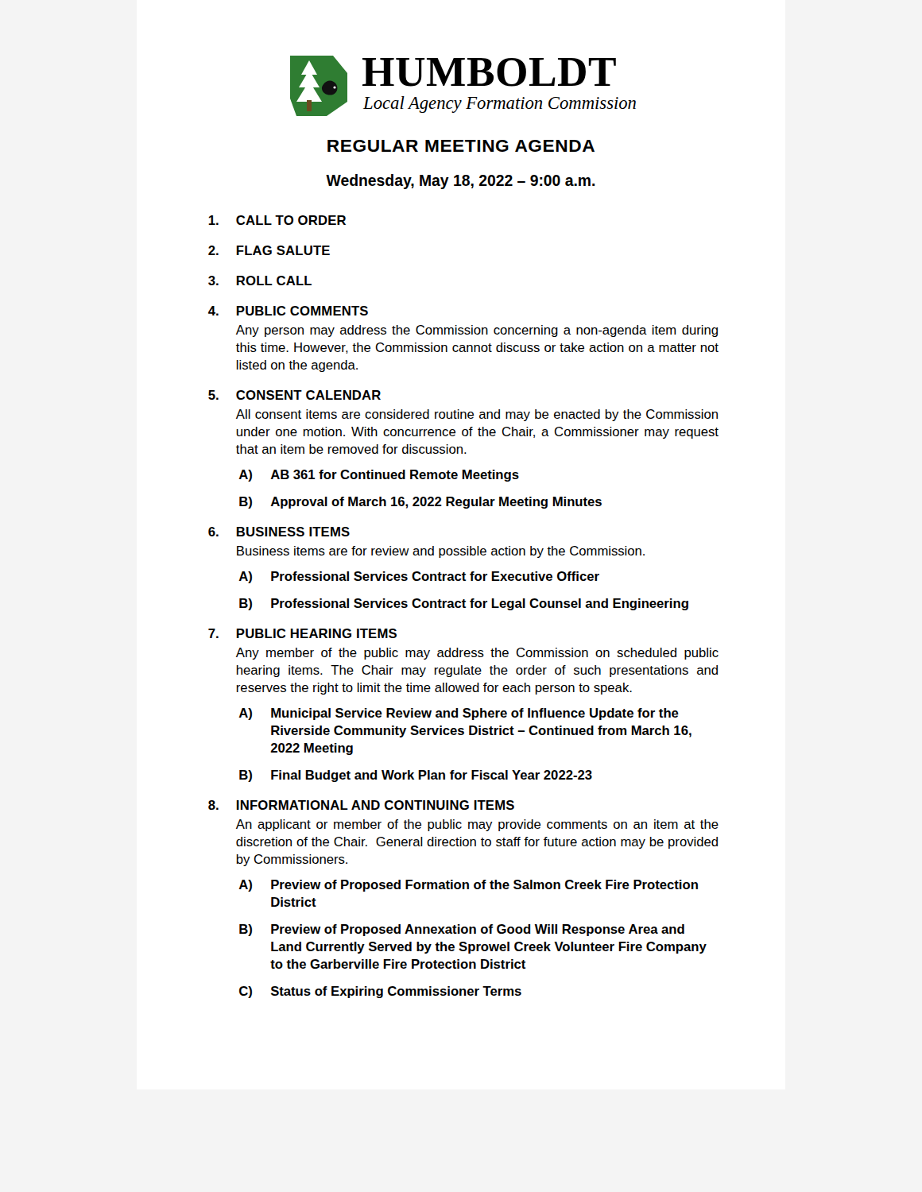HUMBOLDT
Local Agency Formation Commission
REGULAR MEETING AGENDA
Wednesday, May 18, 2022 – 9:00 a.m.
CALL TO ORDER
FLAG SALUTE
ROLL CALL
PUBLIC COMMENTS
Any person may address the Commission concerning a non-agenda item during this time. However, the Commission cannot discuss or take action on a matter not listed on the agenda.
CONSENT CALENDAR
All consent items are considered routine and may be enacted by the Commission under one motion. With concurrence of the Chair, a Commissioner may request that an item be removed for discussion.
AB 361 for Continued Remote Meetings
Approval of March 16, 2022 Regular Meeting Minutes
BUSINESS ITEMS
Business items are for review and possible action by the Commission.
Professional Services Contract for Executive Officer
Professional Services Contract for Legal Counsel and Engineering
PUBLIC HEARING ITEMS
Any member of the public may address the Commission on scheduled public hearing items. The Chair may regulate the order of such presentations and reserves the right to limit the time allowed for each person to speak.
Municipal Service Review and Sphere of Influence Update for the Riverside Community Services District – Continued from March 16, 2022 Meeting
Final Budget and Work Plan for Fiscal Year 2022-23
INFORMATIONAL AND CONTINUING ITEMS
An applicant or member of the public may provide comments on an item at the discretion of the Chair. General direction to staff for future action may be provided by Commissioners.
Preview of Proposed Formation of the Salmon Creek Fire Protection District
Preview of Proposed Annexation of Good Will Response Area and Land Currently Served by the Sprowel Creek Volunteer Fire Company to the Garberville Fire Protection District
Status of Expiring Commissioner Terms